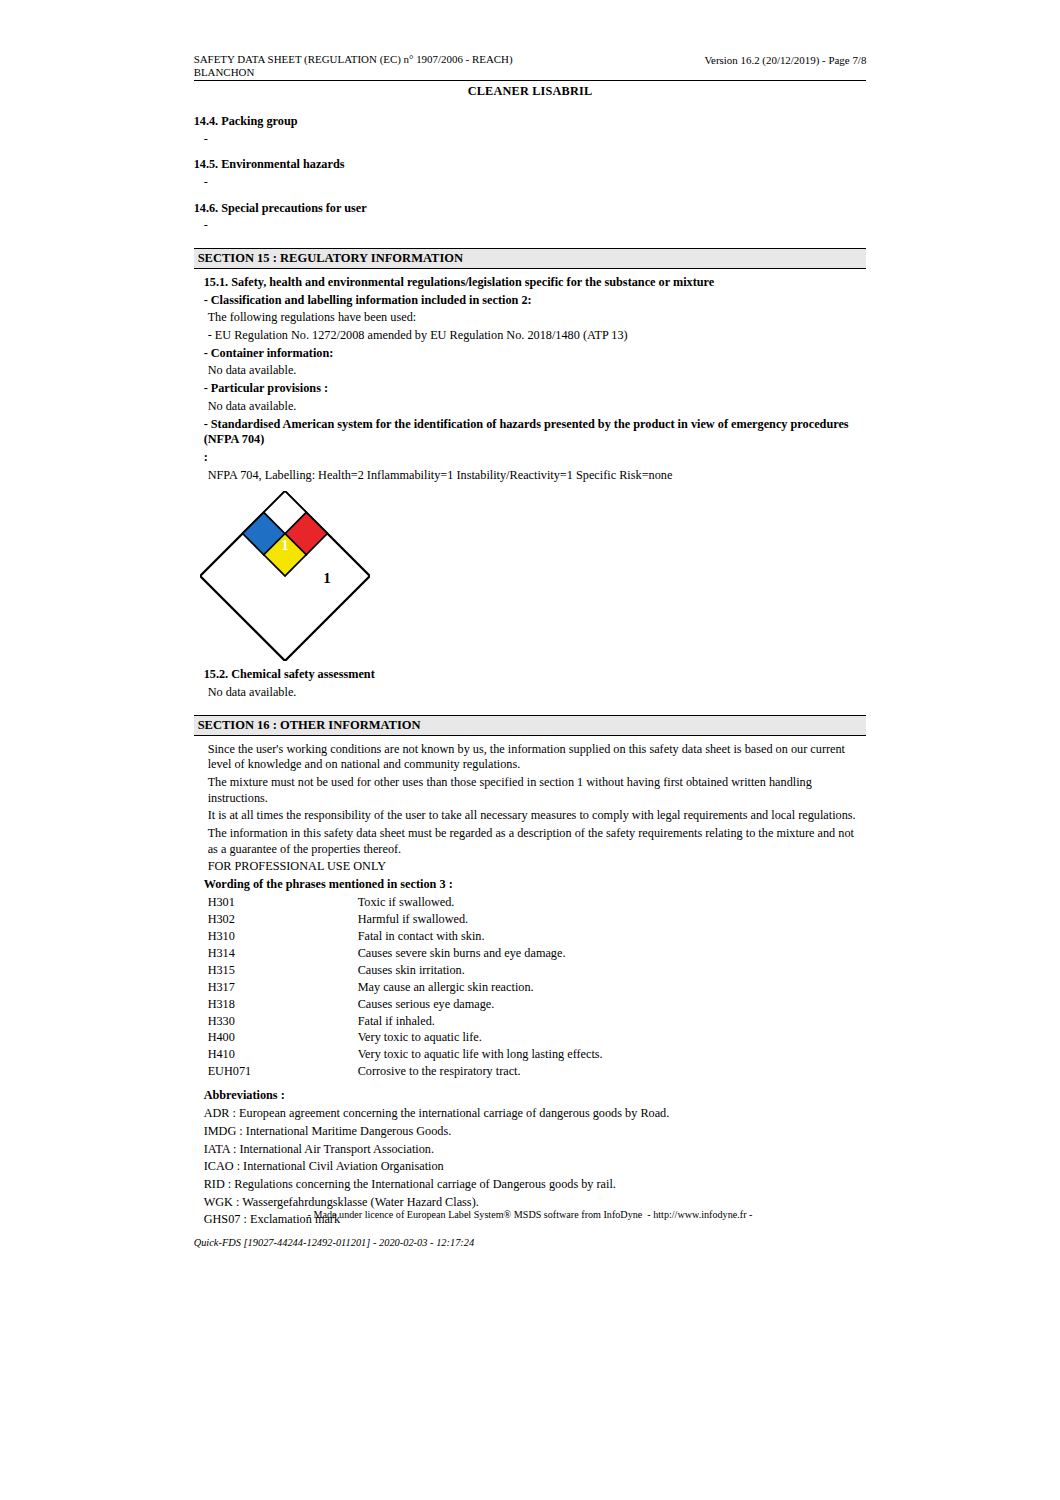SAFETY DATA SHEET (REGULATION (EC) n° 1907/2006 - REACH)
BLANCHON
Version 16.2 (20/12/2019) - Page 7/8
CLEANER LISABRIL
14.4. Packing group
-
14.5. Environmental hazards
-
14.6. Special precautions for user
-
SECTION 15 : REGULATORY INFORMATION
15.1. Safety, health and environmental regulations/legislation specific for the substance or mixture
- Classification and labelling information included in section 2:
The following regulations have been used:
- EU Regulation No. 1272/2008 amended by EU Regulation No. 2018/1480 (ATP 13)
- Container information:
No data available.
- Particular provisions :
No data available.
- Standardised American system for the identification of hazards presented by the product in view of emergency procedures (NFPA 704)
:
NFPA 704, Labelling: Health=2 Inflammability=1 Instability/Reactivity=1 Specific Risk=none
1 2 1
15.2. Chemical safety assessment
No data available.
SECTION 16 : OTHER INFORMATION
Since the user's working conditions are not known by us, the information supplied on this safety data sheet is based on our current level of knowledge and on national and community regulations.
The mixture must not be used for other uses than those specified in section 1 without having first obtained written handling instructions.
It is at all times the responsibility of the user to take all necessary measures to comply with legal requirements and local regulations.
The information in this safety data sheet must be regarded as a description of the safety requirements relating to the mixture and not as a guarantee of the properties thereof.
FOR PROFESSIONAL USE ONLY
Wording of the phrases mentioned in section 3 :
| H301 | Toxic if swallowed. |
| H302 | Harmful if swallowed. |
| H310 | Fatal in contact with skin. |
| H314 | Causes severe skin burns and eye damage. |
| H315 | Causes skin irritation. |
| H317 | May cause an allergic skin reaction. |
| H318 | Causes serious eye damage. |
| H330 | Fatal if inhaled. |
| H400 | Very toxic to aquatic life. |
| H410 | Very toxic to aquatic life with long lasting effects. |
| EUH071 | Corrosive to the respiratory tract. |
Abbreviations :
ADR : European agreement concerning the international carriage of dangerous goods by Road.
IMDG : International Maritime Dangerous Goods.
IATA : International Air Transport Association.
ICAO : International Civil Aviation Organisation
RID : Regulations concerning the International carriage of Dangerous goods by rail.
WGK : Wassergefahrdungsklasse (Water Hazard Class).
GHS07 : Exclamation mark
- Made under licence of European Label System® MSDS software from InfoDyne - http://www.infodyne.fr -
Quick-FDS [19027-44244-12492-011201] - 2020-02-03 - 12:17:24